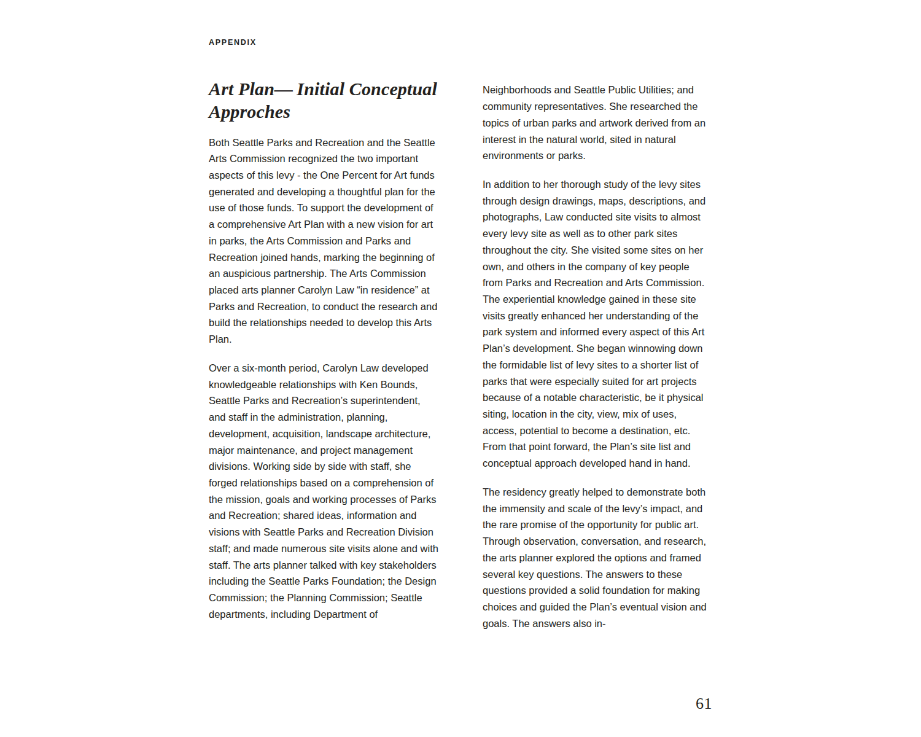Appendix
Art Plan— Initial Conceptual Approches
Both Seattle Parks and Recreation and the Seattle Arts Commission recognized the two important aspects of this levy - the One Percent for Art funds generated and developing a thoughtful plan for the use of those funds. To support the development of a comprehensive Art Plan with a new vision for art in parks, the Arts Commission and Parks and Recreation joined hands, marking the beginning of an auspicious partnership. The Arts Commission placed arts planner Carolyn Law “in residence” at Parks and Recreation, to conduct the research and build the relationships needed to develop this Arts Plan.
Over a six-month period, Carolyn Law developed knowledgeable relationships with Ken Bounds, Seattle Parks and Recreation’s superintendent, and staff in the administration, planning, development, acquisition, landscape architecture, major maintenance, and project management divisions. Working side by side with staff, she forged relationships based on a comprehension of the mission, goals and working processes of Parks and Recreation; shared ideas, information and visions with Seattle Parks and Recreation Division staff; and made numerous site visits alone and with staff. The arts planner talked with key stakeholders including the Seattle Parks Foundation; the Design Commission; the Planning Commission; Seattle departments, including Department of
Neighborhoods and Seattle Public Utilities; and community representatives. She researched the topics of urban parks and artwork derived from an interest in the natural world, sited in natural environments or parks.
In addition to her thorough study of the levy sites through design drawings, maps, descriptions, and photographs, Law conducted site visits to almost every levy site as well as to other park sites throughout the city. She visited some sites on her own, and others in the company of key people from Parks and Recreation and Arts Commission. The experiential knowledge gained in these site visits greatly enhanced her understanding of the park system and informed every aspect of this Art Plan’s development. She began winnowing down the formidable list of levy sites to a shorter list of parks that were especially suited for art projects because of a notable characteristic, be it physical siting, location in the city, view, mix of uses, access, potential to become a destination, etc. From that point forward, the Plan’s site list and conceptual approach developed hand in hand.
The residency greatly helped to demonstrate both the immensity and scale of the levy’s impact, and the rare promise of the opportunity for public art. Through observation, conversation, and research, the arts planner explored the options and framed several key questions. The answers to these questions provided a solid foundation for making choices and guided the Plan’s eventual vision and goals. The answers also in-
61